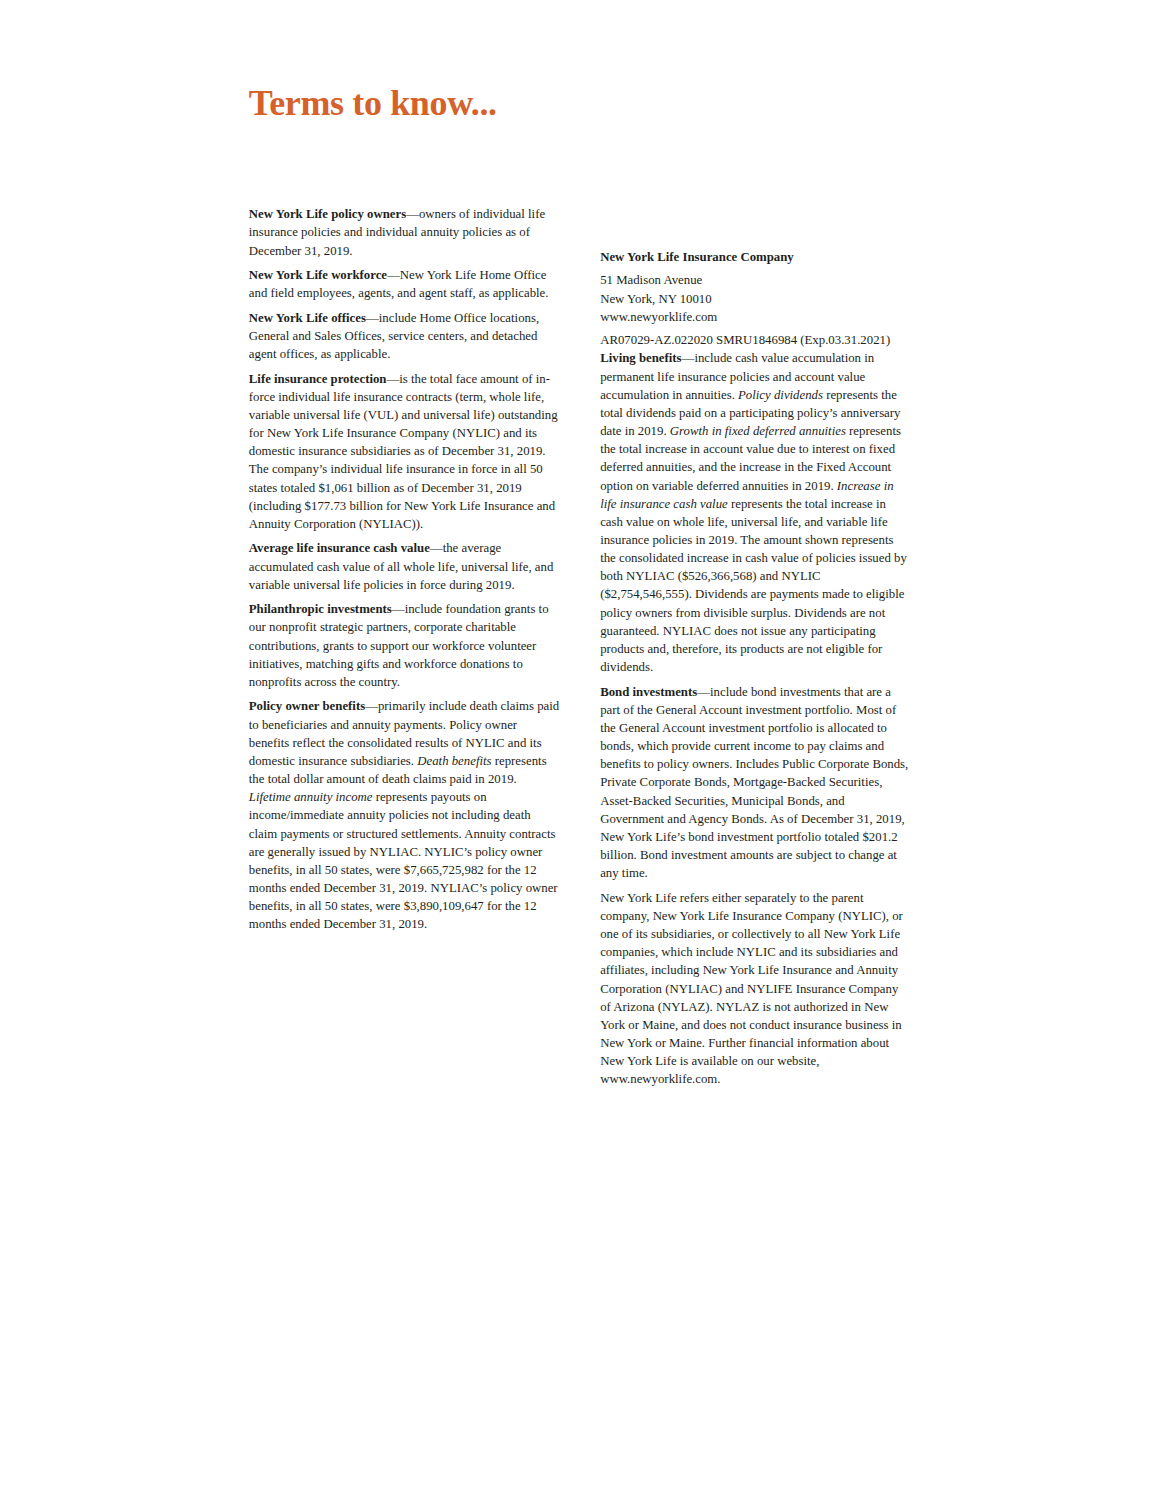Terms to know...
New York Life policy owners—owners of individual life insurance policies and individual annuity policies as of December 31, 2019.
New York Life workforce—New York Life Home Office and field employees, agents, and agent staff, as applicable.
New York Life offices—include Home Office locations, General and Sales Offices, service centers, and detached agent offices, as applicable.
Life insurance protection—is the total face amount of in-force individual life insurance contracts (term, whole life, variable universal life (VUL) and universal life) outstanding for New York Life Insurance Company (NYLIC) and its domestic insurance subsidiaries as of December 31, 2019. The company’s individual life insurance in force in all 50 states totaled $1,061 billion as of December 31, 2019 (including $177.73 billion for New York Life Insurance and Annuity Corporation (NYLIAC)).
Average life insurance cash value—the average accumulated cash value of all whole life, universal life, and variable universal life policies in force during 2019.
Philanthropic investments—include foundation grants to our nonprofit strategic partners, corporate charitable contributions, grants to support our workforce volunteer initiatives, matching gifts and workforce donations to nonprofits across the country.
Policy owner benefits—primarily include death claims paid to beneficiaries and annuity payments. Policy owner benefits reflect the consolidated results of NYLIC and its domestic insurance subsidiaries. Death benefits represents the total dollar amount of death claims paid in 2019. Lifetime annuity income represents payouts on income/immediate annuity policies not including death claim payments or structured settlements. Annuity contracts are generally issued by NYLIAC. NYLIC’s policy owner benefits, in all 50 states, were $7,665,725,982 for the 12 months ended December 31, 2019. NYLIAC’s policy owner benefits, in all 50 states, were $3,890,109,647 for the 12 months ended December 31, 2019.
New York Life Insurance Company
51 Madison Avenue
New York, NY 10010
www.newyorklife.com
AR07029-AZ.022020 SMRU1846984 (Exp.03.31.2021)
Living benefits—include cash value accumulation in permanent life insurance policies and account value accumulation in annuities. Policy dividends represents the total dividends paid on a participating policy’s anniversary date in 2019. Growth in fixed deferred annuities represents the total increase in account value due to interest on fixed deferred annuities, and the increase in the Fixed Account option on variable deferred annuities in 2019. Increase in life insurance cash value represents the total increase in cash value on whole life, universal life, and variable life insurance policies in 2019. The amount shown represents the consolidated increase in cash value of policies issued by both NYLIAC ($526,366,568) and NYLIC ($2,754,546,555). Dividends are payments made to eligible policy owners from divisible surplus. Dividends are not guaranteed. NYLIAC does not issue any participating products and, therefore, its products are not eligible for dividends.
Bond investments—include bond investments that are a part of the General Account investment portfolio. Most of the General Account investment portfolio is allocated to bonds, which provide current income to pay claims and benefits to policy owners. Includes Public Corporate Bonds, Private Corporate Bonds, Mortgage-Backed Securities, Asset-Backed Securities, Municipal Bonds, and Government and Agency Bonds. As of December 31, 2019, New York Life’s bond investment portfolio totaled $201.2 billion. Bond investment amounts are subject to change at any time.
New York Life refers either separately to the parent company, New York Life Insurance Company (NYLIC), or one of its subsidiaries, or collectively to all New York Life companies, which include NYLIC and its subsidiaries and affiliates, including New York Life Insurance and Annuity Corporation (NYLIAC) and NYLIFE Insurance Company of Arizona (NYLAZ). NYLAZ is not authorized in New York or Maine, and does not conduct insurance business in New York or Maine. Further financial information about New York Life is available on our website, www.newyorklife.com.